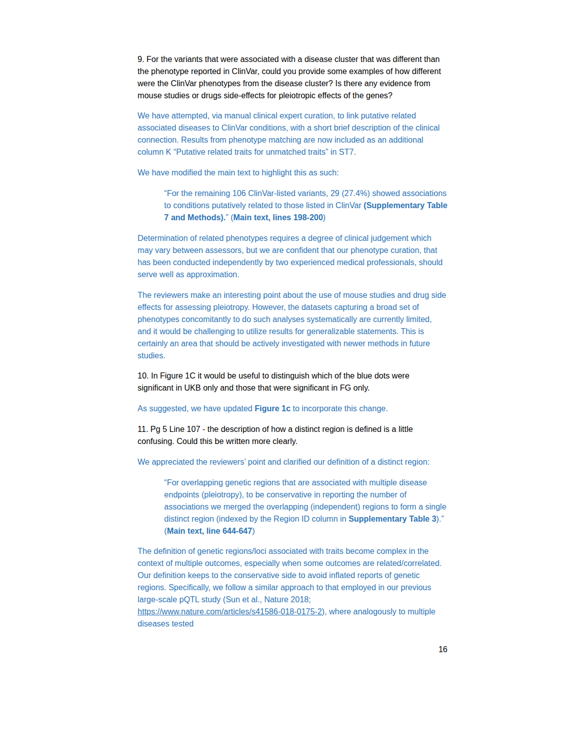9. For the variants that were associated with a disease cluster that was different than the phenotype reported in ClinVar, could you provide some examples of how different were the ClinVar phenotypes from the disease cluster? Is there any evidence from mouse studies or drugs side-effects for pleiotropic effects of the genes?
We have attempted, via manual clinical expert curation, to link putative related associated diseases to ClinVar conditions, with a short brief description of the clinical connection. Results from phenotype matching are now included as an additional column K “Putative related traits for unmatched traits” in ST7.
We have modified the main text to highlight this as such:
“For the remaining 106 ClinVar-listed variants, 29 (27.4%) showed associations to conditions putatively related to those listed in ClinVar (Supplementary Table 7 and Methods).” (Main text, lines 198-200)
Determination of related phenotypes requires a degree of clinical judgement which may vary between assessors, but we are confident that our phenotype curation, that has been conducted independently by two experienced medical professionals, should serve well as approximation.
The reviewers make an interesting point about the use of mouse studies and drug side effects for assessing pleiotropy. However, the datasets capturing a broad set of phenotypes concomitantly to do such analyses systematically are currently limited, and it would be challenging to utilize results for generalizable statements. This is certainly an area that should be actively investigated with newer methods in future studies.
10. In Figure 1C it would be useful to distinguish which of the blue dots were significant in UKB only and those that were significant in FG only.
As suggested, we have updated Figure 1c to incorporate this change.
11. Pg 5 Line 107 - the description of how a distinct region is defined is a little confusing. Could this be written more clearly.
We appreciated the reviewers’ point and clarified our definition of a distinct region:
“For overlapping genetic regions that are associated with multiple disease endpoints (pleiotropy), to be conservative in reporting the number of associations we merged the overlapping (independent) regions to form a single distinct region (indexed by the Region ID column in Supplementary Table 3).”
(Main text, line 644-647)
The definition of genetic regions/loci associated with traits become complex in the context of multiple outcomes, especially when some outcomes are related/correlated. Our definition keeps to the conservative side to avoid inflated reports of genetic regions. Specifically, we follow a similar approach to that employed in our previous large-scale pQTL study (Sun et al., Nature 2018; https://www.nature.com/articles/s41586-018-0175-2), where analogously to multiple diseases tested
16